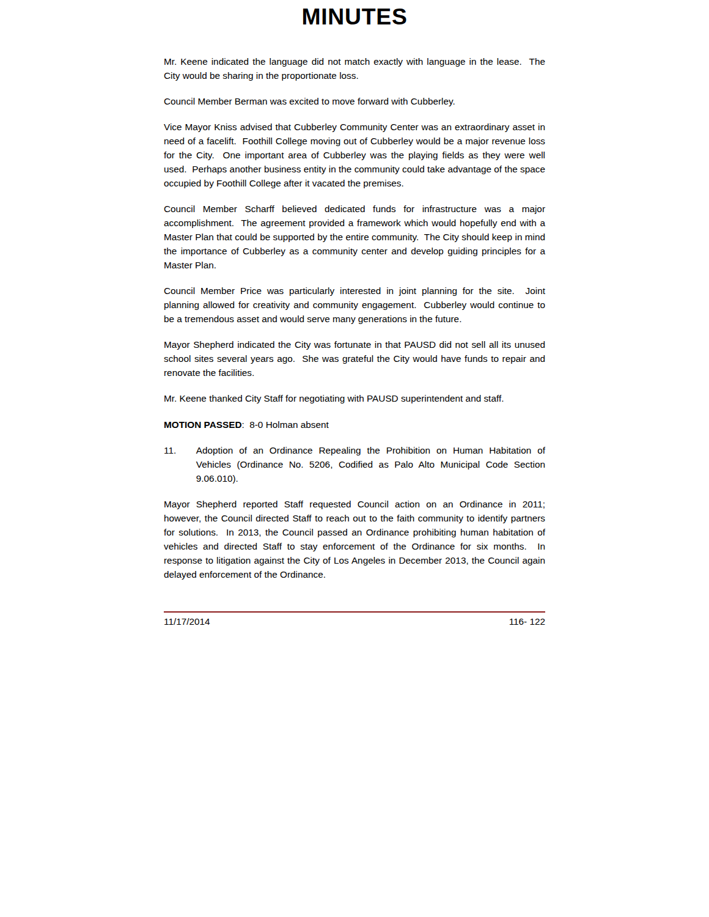MINUTES
Mr. Keene indicated the language did not match exactly with language in the lease. The City would be sharing in the proportionate loss.
Council Member Berman was excited to move forward with Cubberley.
Vice Mayor Kniss advised that Cubberley Community Center was an extraordinary asset in need of a facelift. Foothill College moving out of Cubberley would be a major revenue loss for the City. One important area of Cubberley was the playing fields as they were well used. Perhaps another business entity in the community could take advantage of the space occupied by Foothill College after it vacated the premises.
Council Member Scharff believed dedicated funds for infrastructure was a major accomplishment. The agreement provided a framework which would hopefully end with a Master Plan that could be supported by the entire community. The City should keep in mind the importance of Cubberley as a community center and develop guiding principles for a Master Plan.
Council Member Price was particularly interested in joint planning for the site. Joint planning allowed for creativity and community engagement. Cubberley would continue to be a tremendous asset and would serve many generations in the future.
Mayor Shepherd indicated the City was fortunate in that PAUSD did not sell all its unused school sites several years ago. She was grateful the City would have funds to repair and renovate the facilities.
Mr. Keene thanked City Staff for negotiating with PAUSD superintendent and staff.
MOTION PASSED: 8-0 Holman absent
11.
Adoption of an Ordinance Repealing the Prohibition on Human Habitation of Vehicles (Ordinance No. 5206, Codified as Palo Alto Municipal Code Section 9.06.010).
Mayor Shepherd reported Staff requested Council action on an Ordinance in 2011; however, the Council directed Staff to reach out to the faith community to identify partners for solutions. In 2013, the Council passed an Ordinance prohibiting human habitation of vehicles and directed Staff to stay enforcement of the Ordinance for six months. In response to litigation against the City of Los Angeles in December 2013, the Council again delayed enforcement of the Ordinance.
11/17/2014 116- 122